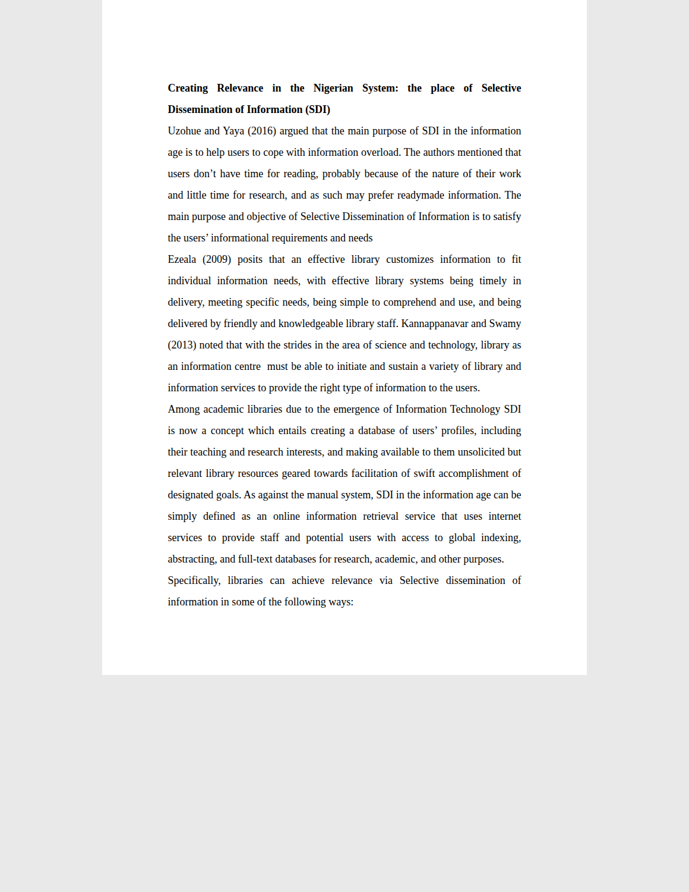Creating Relevance in the Nigerian System: the place of Selective Dissemination of Information (SDI)
Uzohue and Yaya (2016) argued that the main purpose of SDI in the information age is to help users to cope with information overload. The authors mentioned that users don’t have time for reading, probably because of the nature of their work and little time for research, and as such may prefer readymade information. The main purpose and objective of Selective Dissemination of Information is to satisfy the users’ informational requirements and needs
Ezeala (2009) posits that an effective library customizes information to fit individual information needs, with effective library systems being timely in delivery, meeting specific needs, being simple to comprehend and use, and being delivered by friendly and knowledgeable library staff. Kannappanavar and Swamy (2013) noted that with the strides in the area of science and technology, library as an information centre must be able to initiate and sustain a variety of library and information services to provide the right type of information to the users.
Among academic libraries due to the emergence of Information Technology SDI is now a concept which entails creating a database of users’ profiles, including their teaching and research interests, and making available to them unsolicited but relevant library resources geared towards facilitation of swift accomplishment of designated goals. As against the manual system, SDI in the information age can be simply defined as an online information retrieval service that uses internet services to provide staff and potential users with access to global indexing, abstracting, and full-text databases for research, academic, and other purposes.
Specifically, libraries can achieve relevance via Selective dissemination of information in some of the following ways: